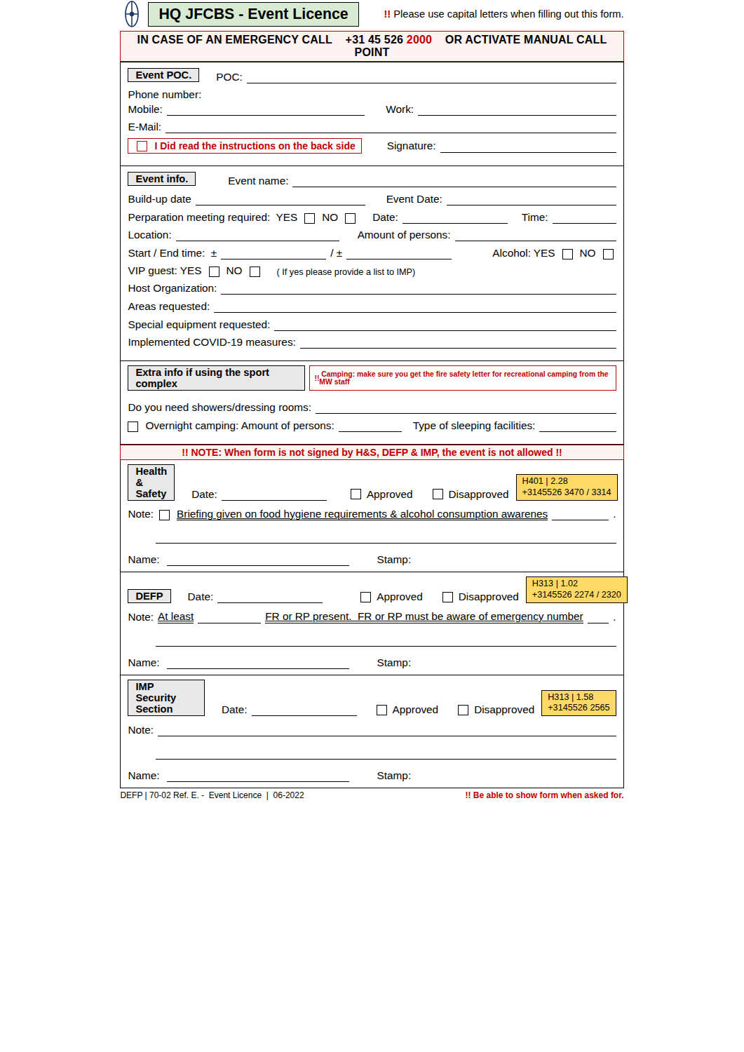HQ JFCBS - Event Licence
!! Please use capital letters when filling out this form.
IN CASE OF AN EMERGENCY CALL +31 45 526 2000 OR ACTIVATE MANUAL CALL POINT
Event POC. POC:
Phone number:
Mobile: Work:
E-Mail:
I Did read the instructions on the back side Signature:
Event info. Event name:
Build-up date Event Date:
Perparation meeting required: YES NO Date: Time:
Location: Amount of persons:
Start / End time: ± / ± Alcohol: YES NO
VIP guest: YES NO ( If yes please provide a list to IMP)
Host Organization:
Areas requested:
Special equipment requested:
Implemented COVID-19 measures:
Extra info if using the sport complex !! Camping: make sure you get the fire safety letter for recreational camping from the MW staff
Do you need showers/dressing rooms:
Overnight camping: Amount of persons: Type of sleeping facilities:
!! NOTE: When form is not signed by H&S, DEFP & IMP, the event is not allowed !!
Health & Safety Date: Approved Disapproved H401 | 2.28
+3145526 3470 / 3314
Note: Briefing given on food hygiene requirements & alcohol consumption awarenes .
Name: Stamp:
DEFP Date: Approved Disapproved H313 | 1.02
+3145526 2274 / 2320
Note: At least FR or RP present. FR or RP must be aware of emergency number .
Name: Stamp:
IMP Security Section Date: Approved Disapproved H313 | 1.58
+3145526 2565
Note:
Name: Stamp:
DEFP | 70-02 Ref. E. - Event Licence | 06-2022
!! Be able to show form when asked for.